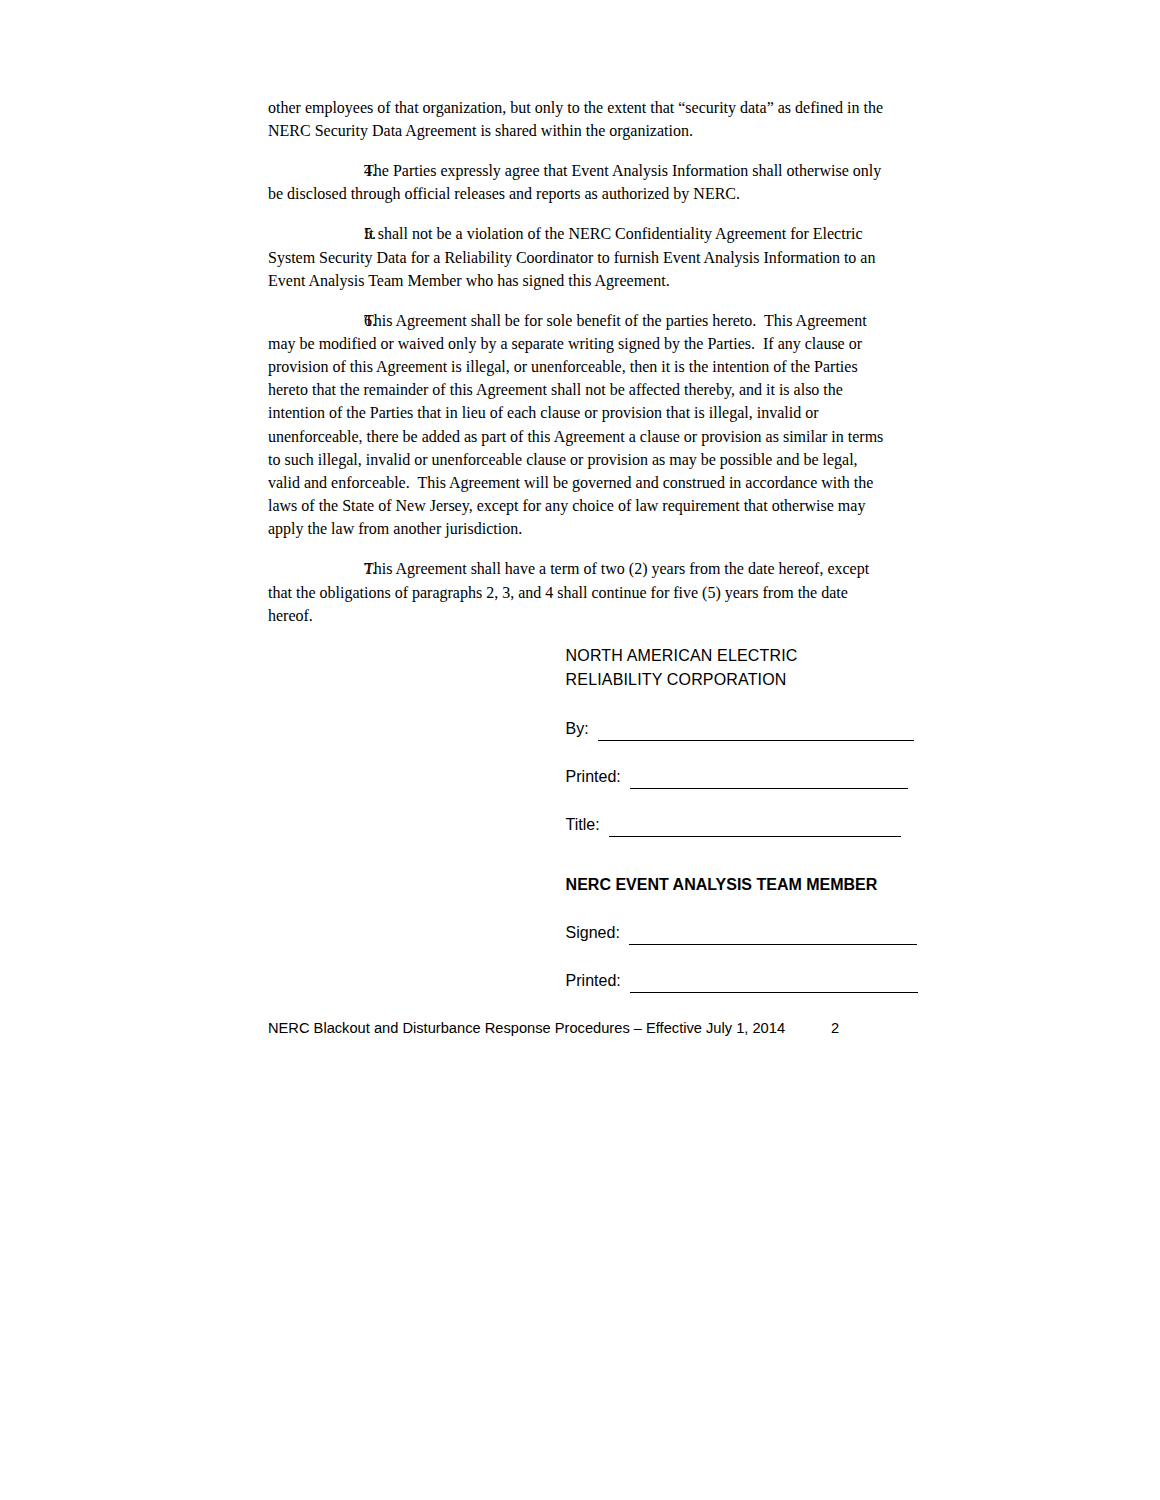other employees of that organization, but only to the extent that “security data” as defined in the NERC Security Data Agreement is shared within the organization.
4. The Parties expressly agree that Event Analysis Information shall otherwise only be disclosed through official releases and reports as authorized by NERC.
5. It shall not be a violation of the NERC Confidentiality Agreement for Electric System Security Data for a Reliability Coordinator to furnish Event Analysis Information to an Event Analysis Team Member who has signed this Agreement.
6. This Agreement shall be for sole benefit of the parties hereto. This Agreement may be modified or waived only by a separate writing signed by the Parties. If any clause or provision of this Agreement is illegal, or unenforceable, then it is the intention of the Parties hereto that the remainder of this Agreement shall not be affected thereby, and it is also the intention of the Parties that in lieu of each clause or provision that is illegal, invalid or unenforceable, there be added as part of this Agreement a clause or provision as similar in terms to such illegal, invalid or unenforceable clause or provision as may be possible and be legal, valid and enforceable. This Agreement will be governed and construed in accordance with the laws of the State of New Jersey, except for any choice of law requirement that otherwise may apply the law from another jurisdiction.
7. This Agreement shall have a term of two (2) years from the date hereof, except that the obligations of paragraphs 2, 3, and 4 shall continue for five (5) years from the date hereof.
NORTH AMERICAN ELECTRIC RELIABILITY CORPORATION
By:
Printed:
Title:
NERC EVENT ANALYSIS TEAM MEMBER
Signed:
Printed:
NERC Blackout and Disturbance Response Procedures – Effective July 1, 2014 2